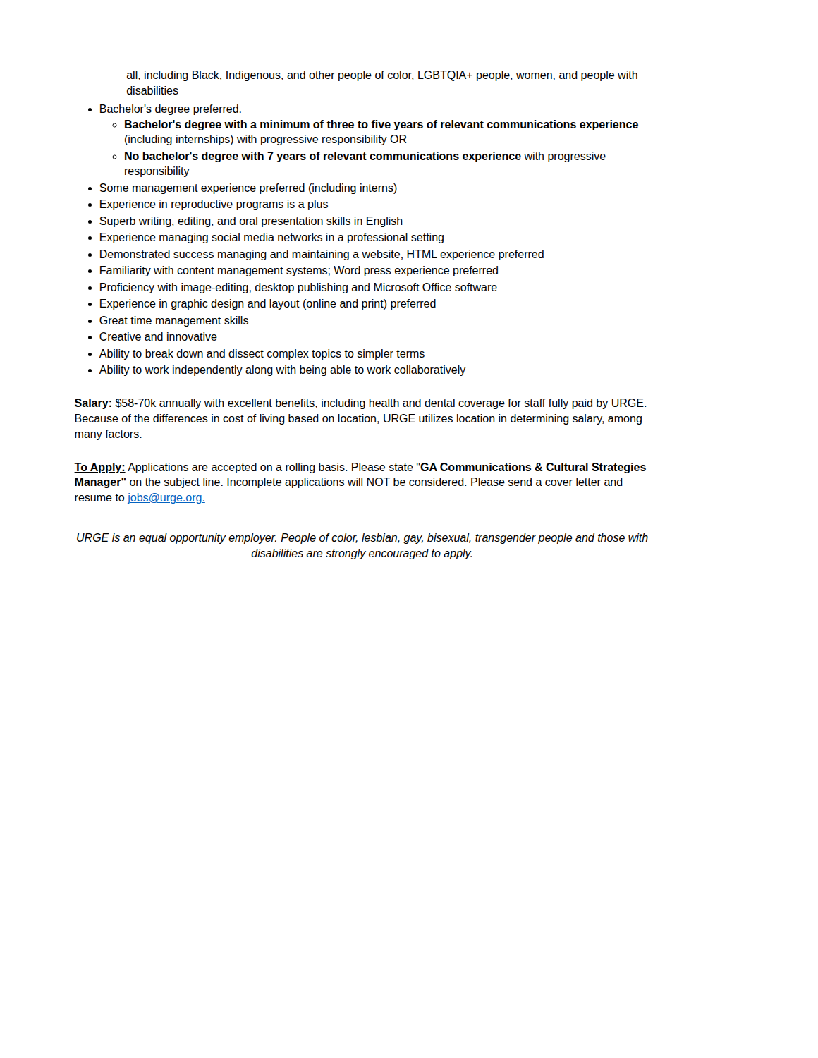all, including Black, Indigenous, and other people of color, LGBTQIA+ people, women, and people with disabilities
Bachelor's degree preferred.
Bachelor's degree with a minimum of three to five years of relevant communications experience (including internships) with progressive responsibility OR
No bachelor's degree with 7 years of relevant communications experience with progressive responsibility
Some management experience preferred (including interns)
Experience in reproductive programs is a plus
Superb writing, editing, and oral presentation skills in English
Experience managing social media networks in a professional setting
Demonstrated success managing and maintaining a website, HTML experience preferred
Familiarity with content management systems; Word press experience preferred
Proficiency with image-editing, desktop publishing and Microsoft Office software
Experience in graphic design and layout (online and print) preferred
Great time management skills
Creative and innovative
Ability to break down and dissect complex topics to simpler terms
Ability to work independently along with being able to work collaboratively
Salary: $58-70k annually with excellent benefits, including health and dental coverage for staff fully paid by URGE. Because of the differences in cost of living based on location, URGE utilizes location in determining salary, among many factors.
To Apply: Applications are accepted on a rolling basis. Please state "GA Communications & Cultural Strategies Manager" on the subject line. Incomplete applications will NOT be considered. Please send a cover letter and resume to jobs@urge.org.
URGE is an equal opportunity employer. People of color, lesbian, gay, bisexual, transgender people and those with disabilities are strongly encouraged to apply.